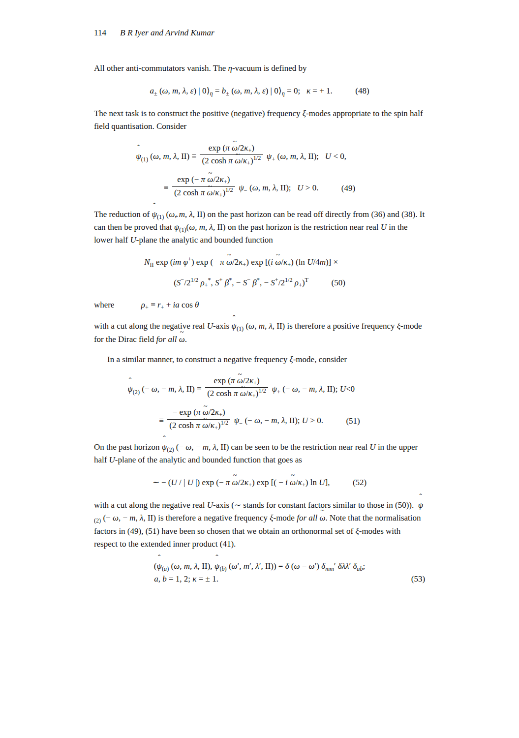114 B R Iyer and Arvind Kumar
All other anti-commutators vanish. The η-vacuum is defined by
a± (ω, m, λ, ε) | 0⟩η = b± (ω, m, λ, ε) | 0⟩η = 0; κ = + 1.
(48)
The next task is to construct the positive (negative) frequency ξ-modes appropriate to the spin half field quantisation. Consider
̂ψ(1) (ω, m, λ, II) ≡ exp (π ~ω/2κ+)(2 cosh π ~ω/κ+)1/2 ψ+ (ω, m, λ, II); U < 0,
≡ exp (− π ~ω/2κ+)(2 cosh π ~ω/κ+)1/2 ψ− (ω, m, λ, II); U > 0.
(49)
The reduction of ̂ψ(1) (ω, m, λ, II) on the past horizon can be read off directly from (36) and (38). It can then be proved that ̂ψ(1)(ω, m, λ, II) on the past horizon is the restriction near real U in the lower half U-plane the analytic and bounded function
NII exp (im φ+) exp (− π ~ω/2κ+) exp [(i ~ω/κ+) (ln U/4m)] ×
(S−/21/2 ρ+*, S+ β*, − S− β*, − S+/21/2 ρ+)T
(50)
where
ρ+ ≡ r+ + ia cos θ
with a cut along the negative real U-axis ̂ψ(1) (ω, m, λ, II) is therefore a positive frequency ξ-mode for the Dirac field for all ~ω.
In a similar manner, to construct a negative frequency ξ-mode, consider
̂ψ(2) (− ω, − m, λ, II) ≡ exp (π ~ω/2κ+)(2 cosh π ~ω/κ+)1/2 ψ+ (− ω, − m, λ, II); U<0
≡ − exp (π ~ω/2κ+)(2 cosh π ~ω/κ+)1/2 ψ− (− ω, − m, λ, II); U > 0.
(51)
On the past horizon ̂ψ(2) (− ω, − m, λ, II) can be seen to be the restriction near real U in the upper half U-plane of the analytic and bounded function that goes as
∼ − (U / | U |) exp (− π ~ω/2κ+) exp [( − i ~ω/κ+) ln U],
(52)
with a cut along the negative real U-axis (∼ stands for constant factors similar to those in (50)). ̂ψ(2) (− ω, − m, λ, II) is therefore a negative frequency ξ-mode for all ~ω. Note that the normalisation factors in (49), (51) have been so chosen that we obtain an orthonormal set of ξ-modes with respect to the extended inner product (41).
(̂ψ(a) (ω, m, λ, II), ̂ψ(b) (ω′, m′, λ′, II)) = δ (ω − ω′) δmm′ δλλ′ δab;
a, b = 1, 2; κ = ± 1.
(53)